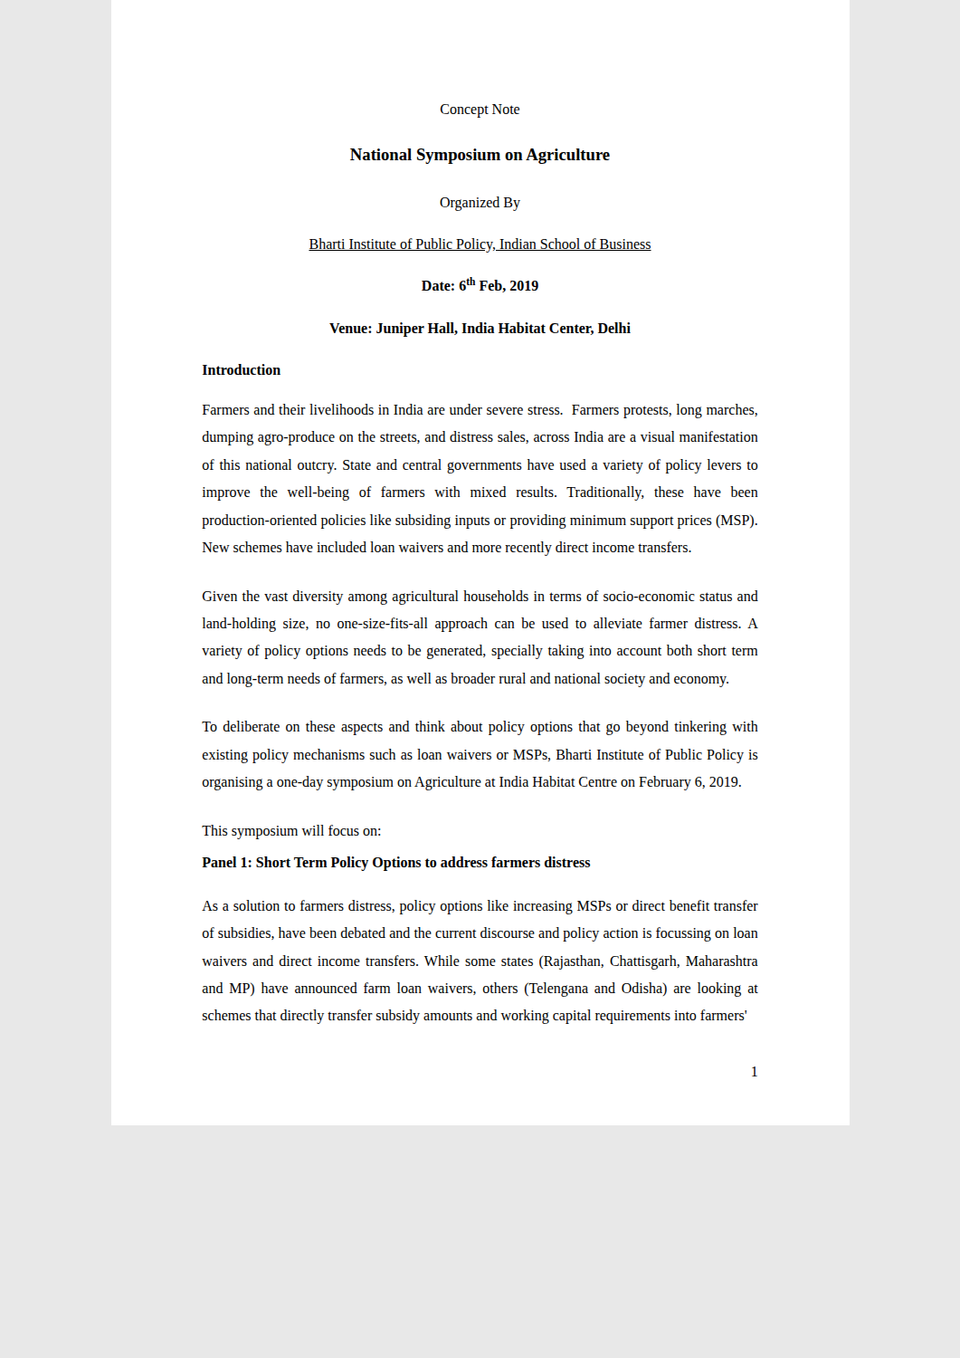Concept Note
National Symposium on Agriculture
Organized By
Bharti Institute of Public Policy, Indian School of Business
Date: 6th Feb, 2019
Venue: Juniper Hall, India Habitat Center, Delhi
Introduction
Farmers and their livelihoods in India are under severe stress. Farmers protests, long marches, dumping agro-produce on the streets, and distress sales, across India are a visual manifestation of this national outcry. State and central governments have used a variety of policy levers to improve the well-being of farmers with mixed results. Traditionally, these have been production-oriented policies like subsiding inputs or providing minimum support prices (MSP). New schemes have included loan waivers and more recently direct income transfers.
Given the vast diversity among agricultural households in terms of socio-economic status and land-holding size, no one-size-fits-all approach can be used to alleviate farmer distress. A variety of policy options needs to be generated, specially taking into account both short term and long-term needs of farmers, as well as broader rural and national society and economy.
To deliberate on these aspects and think about policy options that go beyond tinkering with existing policy mechanisms such as loan waivers or MSPs, Bharti Institute of Public Policy is organising a one-day symposium on Agriculture at India Habitat Centre on February 6, 2019.
This symposium will focus on:
Panel 1: Short Term Policy Options to address farmers distress
As a solution to farmers distress, policy options like increasing MSPs or direct benefit transfer of subsidies, have been debated and the current discourse and policy action is focussing on loan waivers and direct income transfers. While some states (Rajasthan, Chattisgarh, Maharashtra and MP) have announced farm loan waivers, others (Telengana and Odisha) are looking at schemes that directly transfer subsidy amounts and working capital requirements into farmers'
1